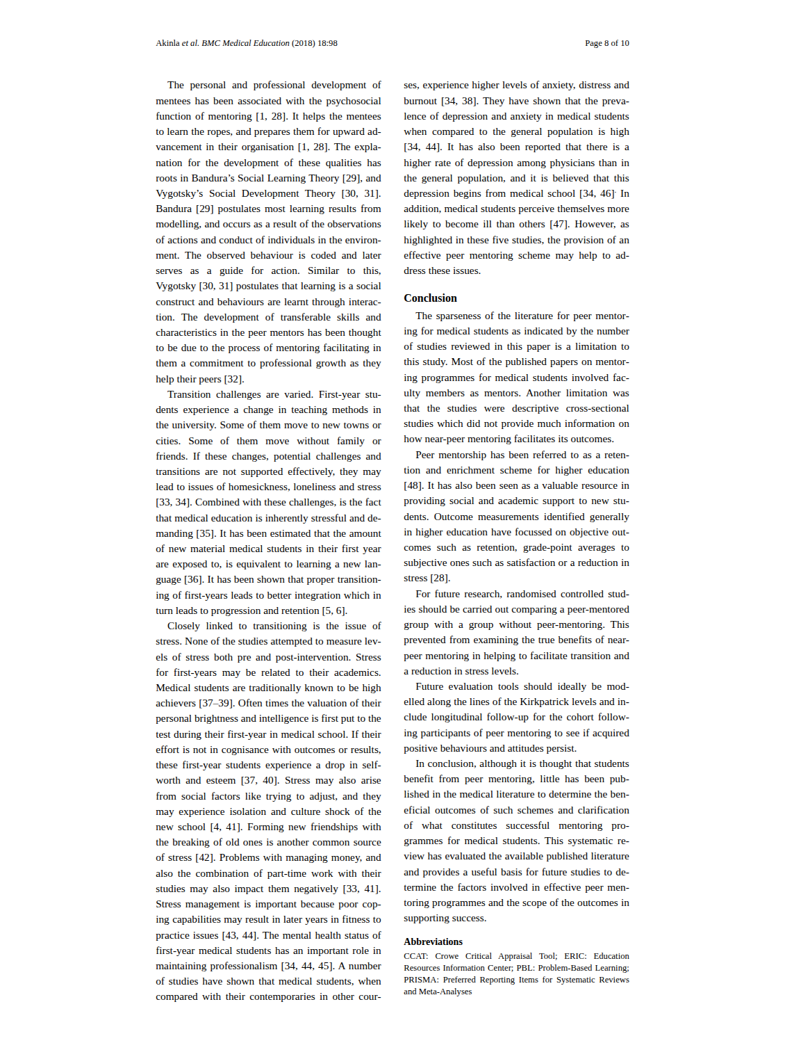Akinla et al. BMC Medical Education (2018) 18:98 Page 8 of 10
The personal and professional development of mentees has been associated with the psychosocial function of mentoring [1, 28]. It helps the mentees to learn the ropes, and prepares them for upward advancement in their organisation [1, 28]. The explanation for the development of these qualities has roots in Bandura’s Social Learning Theory [29], and Vygotsky’s Social Development Theory [30, 31]. Bandura [29] postulates most learning results from modelling, and occurs as a result of the observations of actions and conduct of individuals in the environment. The observed behaviour is coded and later serves as a guide for action. Similar to this, Vygotsky [30, 31] postulates that learning is a social construct and behaviours are learnt through interaction. The development of transferable skills and characteristics in the peer mentors has been thought to be due to the process of mentoring facilitating in them a commitment to professional growth as they help their peers [32].
Transition challenges are varied. First-year students experience a change in teaching methods in the university. Some of them move to new towns or cities. Some of them move without family or friends. If these changes, potential challenges and transitions are not supported effectively, they may lead to issues of homesickness, loneliness and stress [33, 34]. Combined with these challenges, is the fact that medical education is inherently stressful and demanding [35]. It has been estimated that the amount of new material medical students in their first year are exposed to, is equivalent to learning a new language [36]. It has been shown that proper transitioning of first-years leads to better integration which in turn leads to progression and retention [5, 6].
Closely linked to transitioning is the issue of stress. None of the studies attempted to measure levels of stress both pre and post-intervention. Stress for first-years may be related to their academics. Medical students are traditionally known to be high achievers [37–39]. Often times the valuation of their personal brightness and intelligence is first put to the test during their first-year in medical school. If their effort is not in cognisance with outcomes or results, these first-year students experience a drop in self-worth and esteem [37, 40]. Stress may also arise from social factors like trying to adjust, and they may experience isolation and culture shock of the new school [4, 41]. Forming new friendships with the breaking of old ones is another common source of stress [42]. Problems with managing money, and also the combination of part-time work with their studies may also impact them negatively [33, 41]. Stress management is important because poor coping capabilities may result in later years in fitness to practice issues [43, 44]. The mental health status of first-year medical students has an important role in maintaining professionalism [34, 44, 45]. A number of studies have shown that medical students, when compared with their contemporaries in other courses, experience higher levels of anxiety, distress and burnout [34, 38]. They have shown that the prevalence of depression and anxiety in medical students when compared to the general population is high [34, 44]. It has also been reported that there is a higher rate of depression among physicians than in the general population, and it is believed that this depression begins from medical school [34, 46]. In addition, medical students perceive themselves more likely to become ill than others [47]. However, as highlighted in these five studies, the provision of an effective peer mentoring scheme may help to address these issues.
Conclusion
The sparseness of the literature for peer mentoring for medical students as indicated by the number of studies reviewed in this paper is a limitation to this study. Most of the published papers on mentoring programmes for medical students involved faculty members as mentors. Another limitation was that the studies were descriptive cross-sectional studies which did not provide much information on how near-peer mentoring facilitates its outcomes.
Peer mentorship has been referred to as a retention and enrichment scheme for higher education [48]. It has also been seen as a valuable resource in providing social and academic support to new students. Outcome measurements identified generally in higher education have focussed on objective outcomes such as retention, grade-point averages to subjective ones such as satisfaction or a reduction in stress [28].
For future research, randomised controlled studies should be carried out comparing a peer-mentored group with a group without peer-mentoring. This prevented from examining the true benefits of near-peer mentoring in helping to facilitate transition and a reduction in stress levels.
Future evaluation tools should ideally be modelled along the lines of the Kirkpatrick levels and include longitudinal follow-up for the cohort following participants of peer mentoring to see if acquired positive behaviours and attitudes persist.
In conclusion, although it is thought that students benefit from peer mentoring, little has been published in the medical literature to determine the beneficial outcomes of such schemes and clarification of what constitutes successful mentoring programmes for medical students. This systematic review has evaluated the available published literature and provides a useful basis for future studies to determine the factors involved in effective peer mentoring programmes and the scope of the outcomes in supporting success.
Abbreviations
CCAT: Crowe Critical Appraisal Tool; ERIC: Education Resources Information Center; PBL: Problem-Based Learning; PRISMA: Preferred Reporting Items for Systematic Reviews and Meta-Analyses